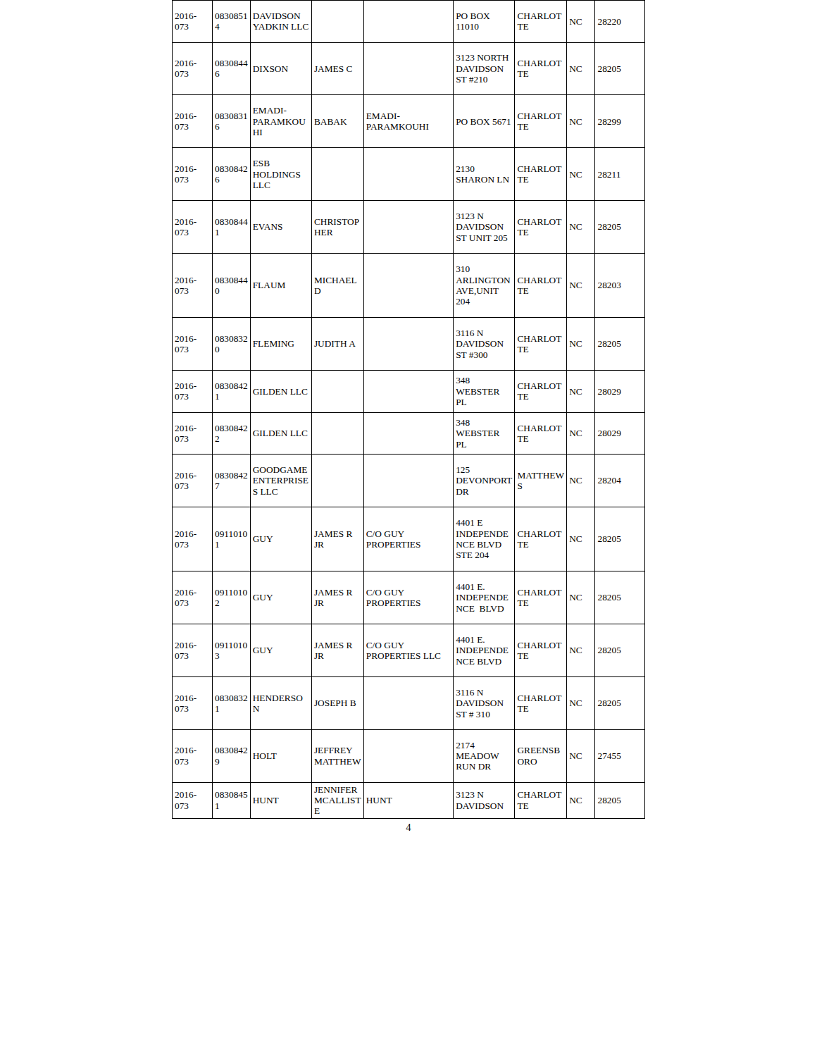| 2016-073 | 08308514 | DAVIDSON YADKIN LLC | | | PO BOX 11010 | CHARLOTTE | NC | 28220 |
| 2016-073 | 08308446 | DIXSON | JAMES C | | 3123 NORTH DAVIDSON ST #210 | CHARLOTTE | NC | 28205 |
| 2016-073 | 08308316 | EMADI-PARAMKOUHI | BABAK | EMADI-PARAMKOUHI | PO BOX 5671 | CHARLOTTE | NC | 28299 |
| 2016-073 | 08308426 | ESB HOLDINGS LLC | | | 2130 SHARON LN | CHARLOTTE | NC | 28211 |
| 2016-073 | 08308441 | EVANS | CHRISTOPHER | | 3123 N DAVIDSON ST UNIT 205 | CHARLOTTE | NC | 28205 |
| 2016-073 | 08308440 | FLAUM | MICHAEL D | | 310 ARLINGTON AVE,UNIT 204 | CHARLOTTE | NC | 28203 |
| 2016-073 | 08308320 | FLEMING | JUDITH A | | 3116 N DAVIDSON ST #300 | CHARLOTTE | NC | 28205 |
| 2016-073 | 08308421 | GILDEN LLC | | | 348 WEBSTER PL | CHARLOTTE | NC | 28029 |
| 2016-073 | 08308422 | GILDEN LLC | | | 348 WEBSTER PL | CHARLOTTE | NC | 28029 |
| 2016-073 | 08308427 | GOODGAME ENTERPRISES LLC | | | 125 DEVONPORT DR | MATTHEWS | NC | 28204 |
| 2016-073 | 09110101 | GUY | JAMES R JR | C/O GUY PROPERTIES | 4401 E INDEPENDENCE BLVD STE 204 | CHARLOTTE | NC | 28205 |
| 2016-073 | 09110102 | GUY | JAMES R JR | C/O GUY PROPERTIES | 4401 E. INDEPENDENCE BLVD | CHARLOTTE | NC | 28205 |
| 2016-073 | 09110103 | GUY | JAMES R JR | C/O GUY PROPERTIES LLC | 4401 E. INDEPENDENCE BLVD | CHARLOTTE | NC | 28205 |
| 2016-073 | 08308321 | HENDERSON | JOSEPH B | | 3116 N DAVIDSON ST # 310 | CHARLOTTE | NC | 28205 |
| 2016-073 | 08308429 | HOLT | JEFFREY MATTHEW | | 2174 MEADOW RUN DR | GREENSBORO | NC | 27455 |
| 2016-073 | 08308451 | HUNT | JENNIFER MCALLISTE | HUNT | 3123 N DAVIDSON | CHARLOTTE | NC | 28205 |
4